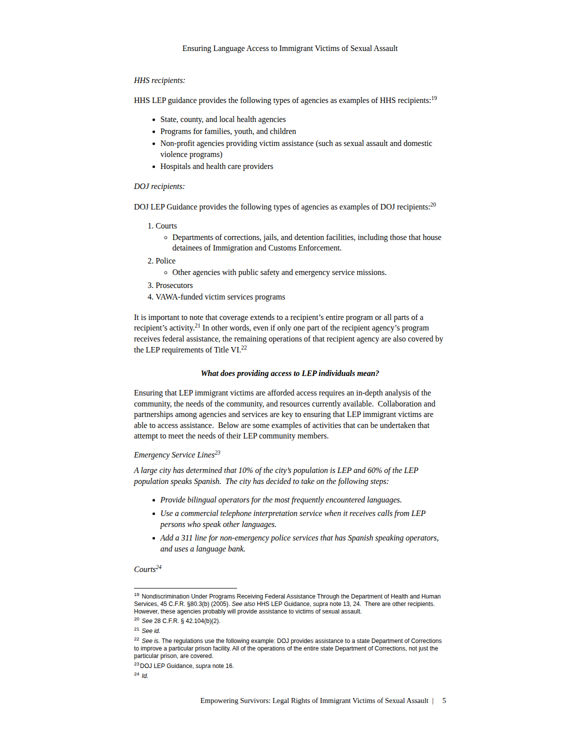Ensuring Language Access to Immigrant Victims of Sexual Assault
HHS recipients:
HHS LEP guidance provides the following types of agencies as examples of HHS recipients:19
State, county, and local health agencies
Programs for families, youth, and children
Non-profit agencies providing victim assistance (such as sexual assault and domestic violence programs)
Hospitals and health care providers
DOJ recipients:
DOJ LEP Guidance provides the following types of agencies as examples of DOJ recipients:20
Courts
Departments of corrections, jails, and detention facilities, including those that house detainees of Immigration and Customs Enforcement.
Police
Other agencies with public safety and emergency service missions.
Prosecutors
VAWA-funded victim services programs
It is important to note that coverage extends to a recipient’s entire program or all parts of a recipient’s activity.21 In other words, even if only one part of the recipient agency’s program receives federal assistance, the remaining operations of that recipient agency are also covered by the LEP requirements of Title VI.22
What does providing access to LEP individuals mean?
Ensuring that LEP immigrant victims are afforded access requires an in-depth analysis of the community, the needs of the community, and resources currently available. Collaboration and partnerships among agencies and services are key to ensuring that LEP immigrant victims are able to access assistance. Below are some examples of activities that can be undertaken that attempt to meet the needs of their LEP community members.
Emergency Service Lines23
A large city has determined that 10% of the city’s population is LEP and 60% of the LEP population speaks Spanish. The city has decided to take on the following steps:
Provide bilingual operators for the most frequently encountered languages.
Use a commercial telephone interpretation service when it receives calls from LEP persons who speak other languages.
Add a 311 line for non-emergency police services that has Spanish speaking operators, and uses a language bank.
Courts24
19 Nondiscrimination Under Programs Receiving Federal Assistance Through the Department of Health and Human Services, 45 C.F.R. §80.3(b) (2005). See also HHS LEP Guidance, supra note 13, 24. There are other recipients. However, these agencies probably will provide assistance to victims of sexual assault.
20 See 28 C.F.R. § 42.104(b)(2).
21 See id.
22 See is. The regulations use the following example: DOJ provides assistance to a state Department of Corrections to improve a particular prison facility. All of the operations of the entire state Department of Corrections, not just the particular prison, are covered.
23 DOJ LEP Guidance, supra note 16.
24 Id.
Empowering Survivors: Legal Rights of Immigrant Victims of Sexual Assault |5